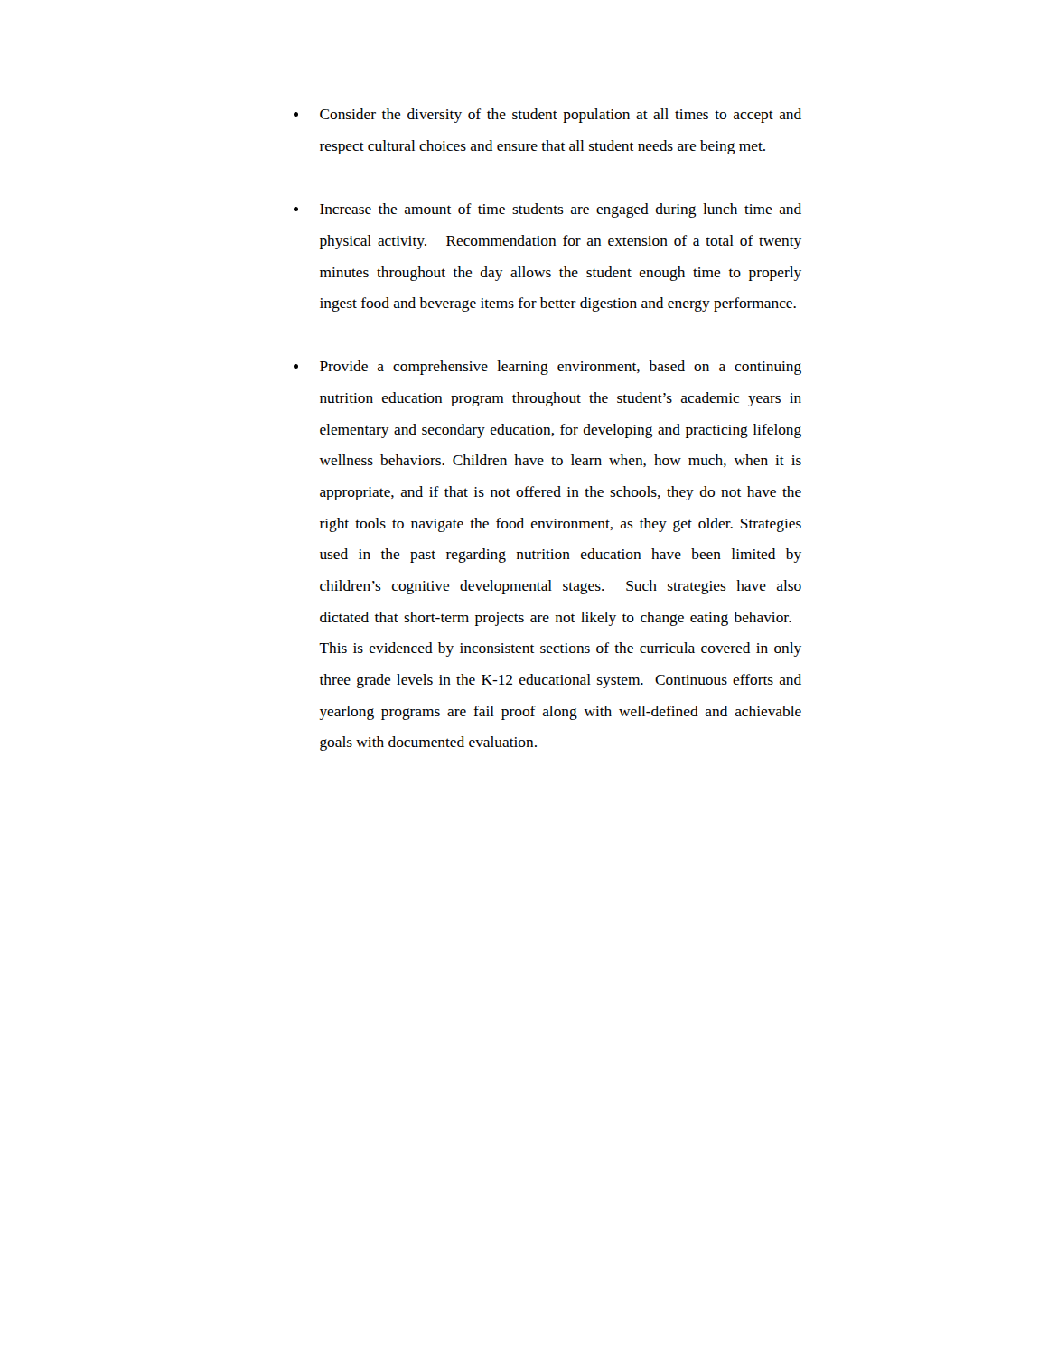Consider the diversity of the student population at all times to accept and respect cultural choices and ensure that all student needs are being met.
Increase the amount of time students are engaged during lunch time and physical activity. Recommendation for an extension of a total of twenty minutes throughout the day allows the student enough time to properly ingest food and beverage items for better digestion and energy performance.
Provide a comprehensive learning environment, based on a continuing nutrition education program throughout the student’s academic years in elementary and secondary education, for developing and practicing lifelong wellness behaviors. Children have to learn when, how much, when it is appropriate, and if that is not offered in the schools, they do not have the right tools to navigate the food environment, as they get older. Strategies used in the past regarding nutrition education have been limited by children’s cognitive developmental stages. Such strategies have also dictated that short-term projects are not likely to change eating behavior. This is evidenced by inconsistent sections of the curricula covered in only three grade levels in the K-12 educational system. Continuous efforts and yearlong programs are fail proof along with well-defined and achievable goals with documented evaluation.